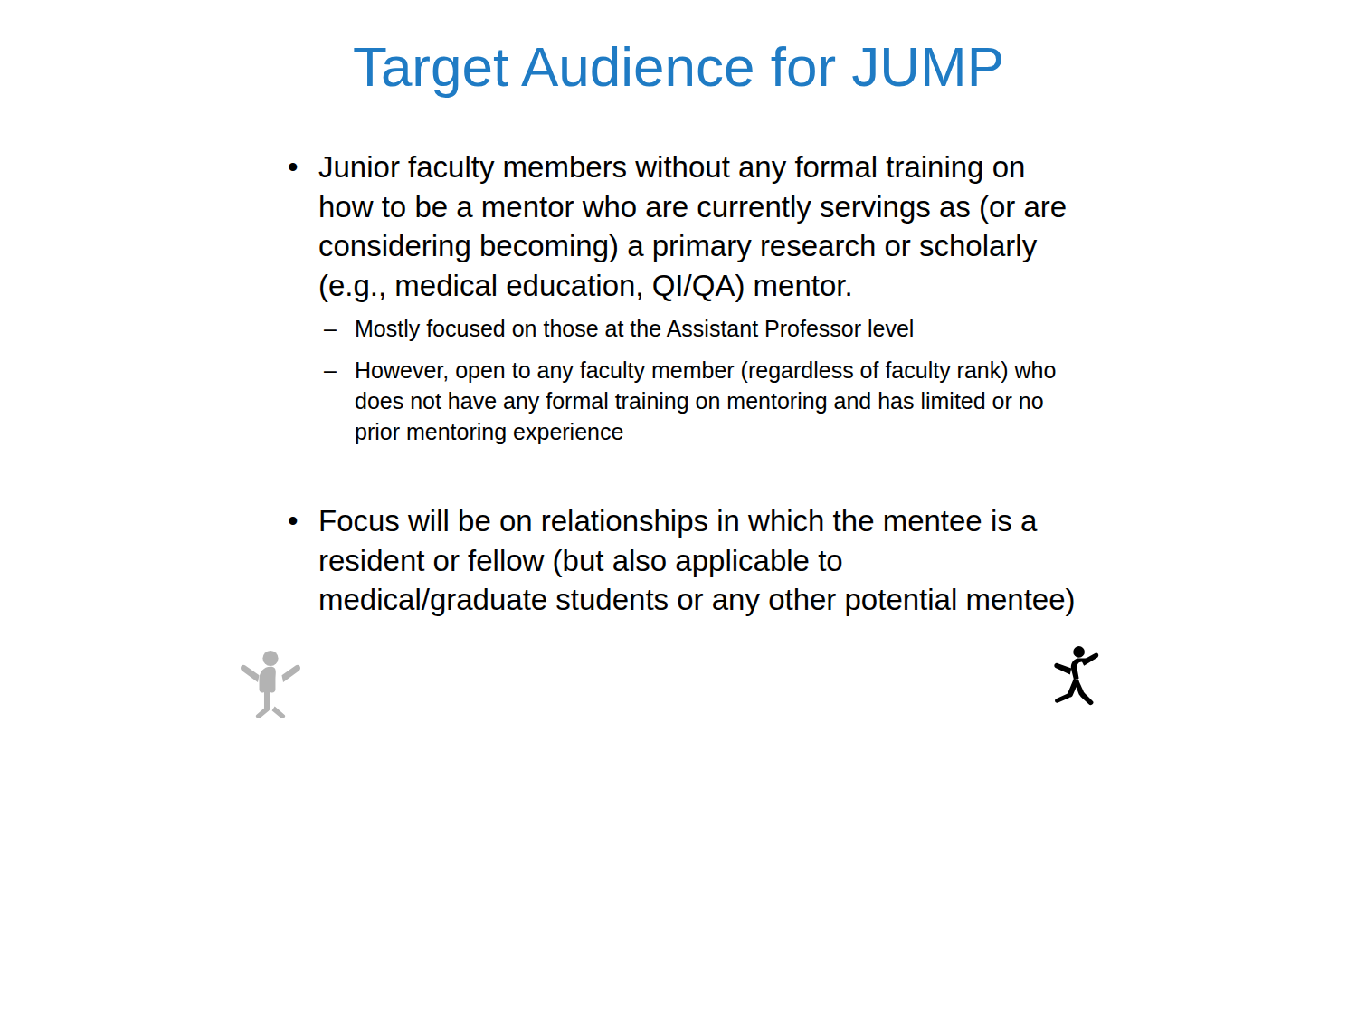Target Audience for JUMP
Junior faculty members without any formal training on how to be a mentor who are currently servings as (or are considering becoming) a primary research or scholarly (e.g., medical education, QI/QA) mentor.
Mostly focused on those at the Assistant Professor level
However, open to any faculty member (regardless of faculty rank) who does not have any formal training on mentoring and has limited or no prior mentoring experience
Focus will be on relationships in which the mentee is a resident or fellow (but also applicable to medical/graduate students or any other potential mentee)